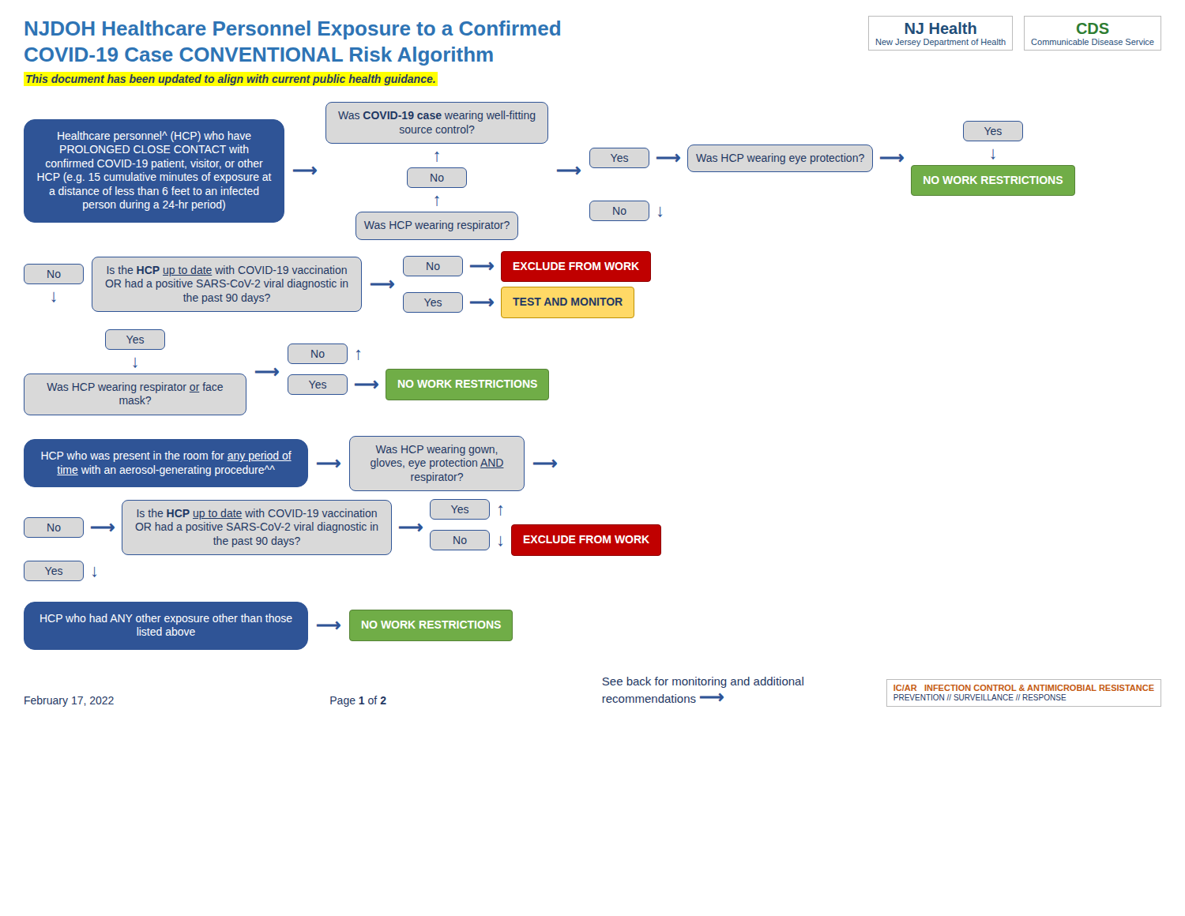NJDOH Healthcare Personnel Exposure to a Confirmed
COVID-19 Case CONVENTIONAL Risk Algorithm
This document has been updated to align with current public health guidance.
NJ Health New Jersey Department of Health
CDS Communicable Disease Service
Healthcare personnel^ (HCP) who have PROLONGED CLOSE CONTACT with confirmed COVID-19 patient, visitor, or other HCP (e.g. 15 cumulative minutes of exposure at a distance of less than 6 feet to an infected person during a 24-hr period)
⟶
Was COVID-19 case wearing well-fitting source control?
↑
No
↑
Was HCP wearing respirator?
⟶
Yes
⟶
Was HCP wearing eye protection?
⟶
Yes
↓
NO WORK RESTRICTIONS
No
↓
No
↓
Is the HCP up to date with COVID-19 vaccination OR had a positive SARS-CoV-2 viral diagnostic in the past 90 days?
⟶
No
⟶
EXCLUDE FROM WORK
Yes
⟶
TEST AND MONITOR
Yes
↓
Was HCP wearing respirator or face mask?
⟶
No
↑
Yes
⟶
NO WORK RESTRICTIONS
HCP who was present in the room for any period of time with an aerosol-generating procedure^^
⟶
Was HCP wearing gown, gloves, eye protection AND respirator?
⟶
No
⟶
Is the HCP up to date with COVID-19 vaccination OR had a positive SARS-CoV-2 viral diagnostic in the past 90 days?
⟶
Yes
↑
No
↓
EXCLUDE FROM WORK
Yes
↓
HCP who had ANY other exposure other than those listed above
⟶
NO WORK RESTRICTIONS
February 17, 2022
Page 1 of 2
See back for monitoring and additional recommendations ⟶
IC/AR INFECTION CONTROL & ANTIMICROBIAL RESISTANCE
PREVENTION // SURVEILLANCE // RESPONSE